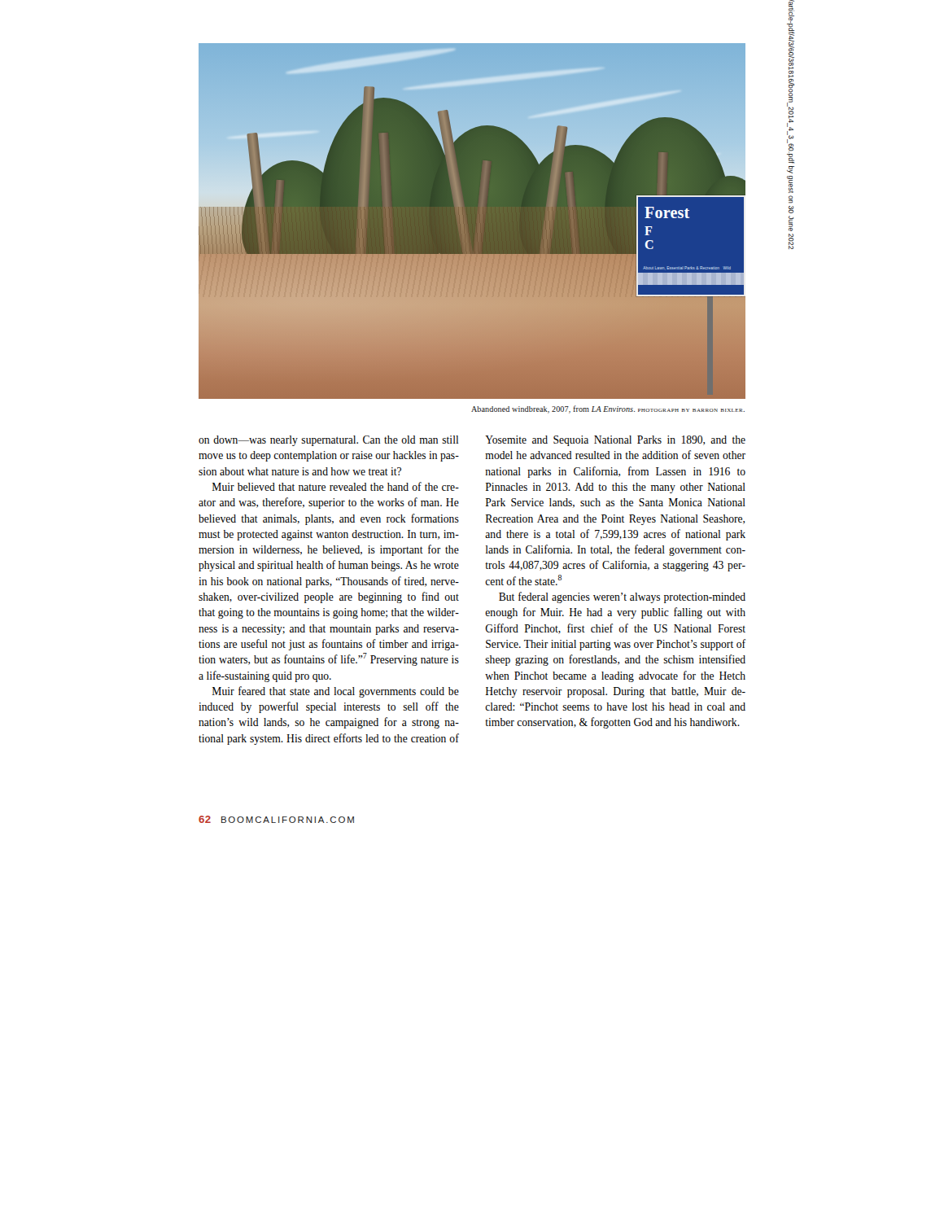Downloaded from http://online.ucpress.edu/boom/article-pdf/4/3/60/381816/boom_2014_4_3_60.pdf by guest on 30 June 2022
Forest
F
C
About Lawn, Essential Parks & Recreation Wild
Abandoned windbreak, 2007, from LA Environs. photograph by barron bixler.
on down—was nearly supernatural. Can the old man still move us to deep contemplation or raise our hackles in passion about what nature is and how we treat it?
Muir believed that nature revealed the hand of the creator and was, therefore, superior to the works of man. He believed that animals, plants, and even rock formations must be protected against wanton destruction. In turn, immersion in wilderness, he believed, is important for the physical and spiritual health of human beings. As he wrote in his book on national parks, “Thousands of tired, nerve-shaken, over-civilized people are beginning to find out that going to the mountains is going home; that the wilderness is a necessity; and that mountain parks and reservations are useful not just as fountains of timber and irrigation waters, but as fountains of life.”7 Preserving nature is a life-sustaining quid pro quo.
Muir feared that state and local governments could be induced by powerful special interests to sell off the nation’s wild lands, so he campaigned for a strong national park system. His direct efforts led to the creation of Yosemite and Sequoia National Parks in 1890, and the model he advanced resulted in the addition of seven other national parks in California, from Lassen in 1916 to Pinnacles in 2013. Add to this the many other National Park Service lands, such as the Santa Monica National Recreation Area and the Point Reyes National Seashore, and there is a total of 7,599,139 acres of national park lands in California. In total, the federal government controls 44,087,309 acres of California, a staggering 43 percent of the state.8
But federal agencies weren’t always protection-minded enough for Muir. He had a very public falling out with Gifford Pinchot, first chief of the US National Forest Service. Their initial parting was over Pinchot’s support of sheep grazing on forestlands, and the schism intensified when Pinchot became a leading advocate for the Hetch Hetchy reservoir proposal. During that battle, Muir declared: “Pinchot seems to have lost his head in coal and timber conservation, & forgotten God and his handiwork.
62 BOOMCALIFORNIA.COM